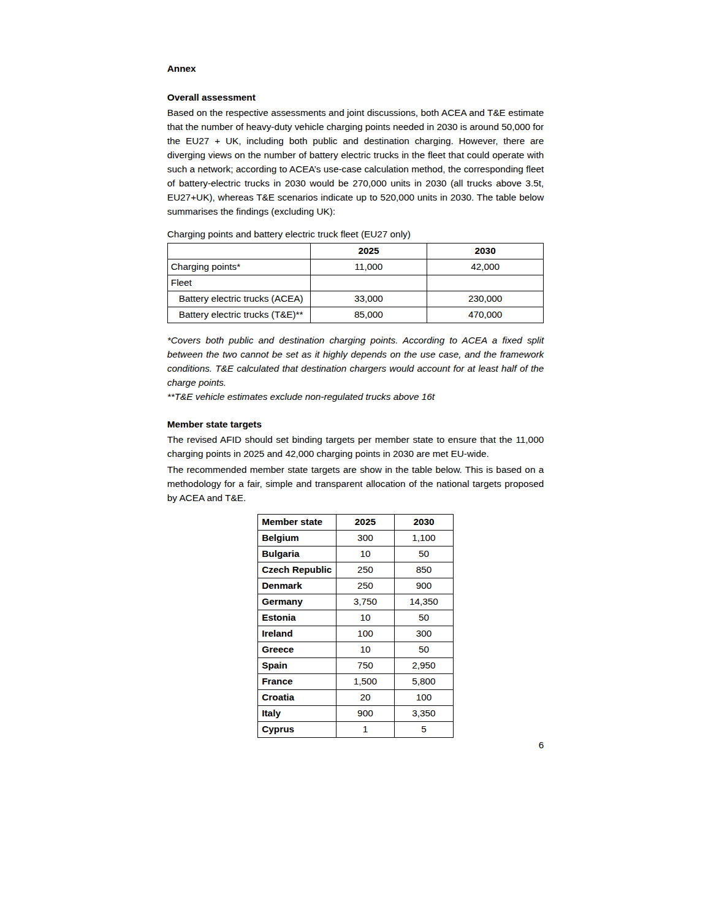Annex
Overall assessment
Based on the respective assessments and joint discussions, both ACEA and T&E estimate that the number of heavy-duty vehicle charging points needed in 2030 is around 50,000 for the EU27 + UK, including both public and destination charging. However, there are diverging views on the number of battery electric trucks in the fleet that could operate with such a network; according to ACEA’s use-case calculation method, the corresponding fleet of battery-electric trucks in 2030 would be 270,000 units in 2030 (all trucks above 3.5t, EU27+UK), whereas T&E scenarios indicate up to 520,000 units in 2030. The table below summarises the findings (excluding UK):
Charging points and battery electric truck fleet (EU27 only)
| | 2025 | 2030 |
| --- | --- | --- |
| Charging points* | 11,000 | 42,000 |
| Fleet | | |
| Battery electric trucks (ACEA) | 33,000 | 230,000 |
| Battery electric trucks (T&E)** | 85,000 | 470,000 |
*Covers both public and destination charging points. According to ACEA a fixed split between the two cannot be set as it highly depends on the use case, and the framework conditions. T&E calculated that destination chargers would account for at least half of the charge points.
**T&E vehicle estimates exclude non-regulated trucks above 16t
Member state targets
The revised AFID should set binding targets per member state to ensure that the 11,000 charging points in 2025 and 42,000 charging points in 2030 are met EU-wide.
The recommended member state targets are show in the table below. This is based on a methodology for a fair, simple and transparent allocation of the national targets proposed by ACEA and T&E.
| Member state | 2025 | 2030 |
| --- | --- | --- |
| Belgium | 300 | 1,100 |
| Bulgaria | 10 | 50 |
| Czech Republic | 250 | 850 |
| Denmark | 250 | 900 |
| Germany | 3,750 | 14,350 |
| Estonia | 10 | 50 |
| Ireland | 100 | 300 |
| Greece | 10 | 50 |
| Spain | 750 | 2,950 |
| France | 1,500 | 5,800 |
| Croatia | 20 | 100 |
| Italy | 900 | 3,350 |
| Cyprus | 1 | 5 |
6